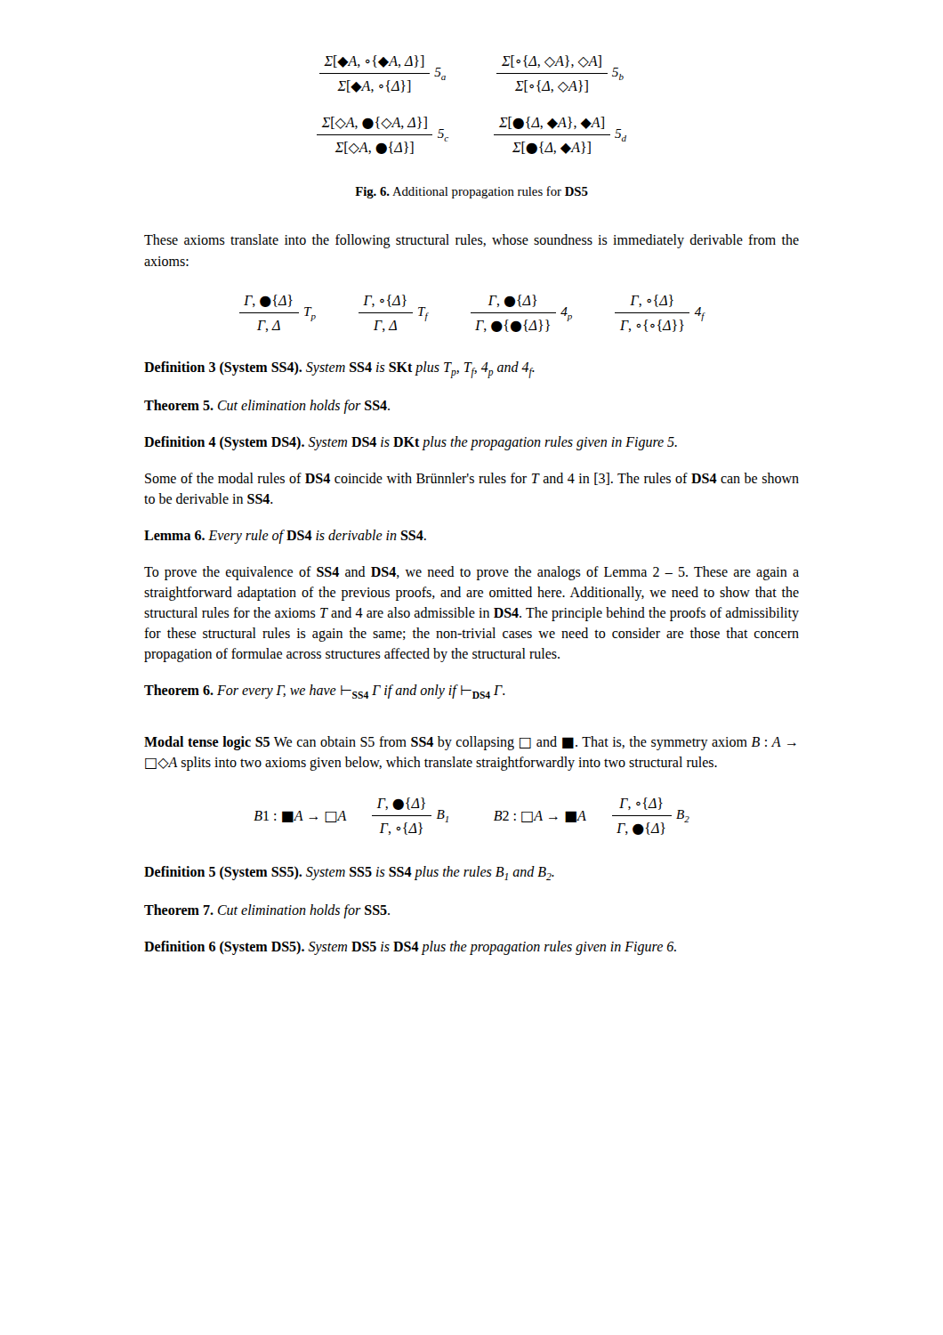| Σ [ ◆ A , ∘ { ◆ A , Δ }] Σ [ ◆ A , ∘ { Δ }] 5 a | Σ [ ∘ { Δ , ◇ A }, ◇ A ] Σ [ ∘ { Δ , ◇ A }] 5 b |
| Σ [ ◇ A , ● { ◇ A , Δ }] Σ [ ◇ A , ● { Δ }] 5 c | Σ [ ● { Δ , ◆ A }, ◆ A ] Σ [ ● { Δ , ◆ A }] 5 d |
Fig. 6. Additional propagation rules for DS5
These axioms translate into the following structural rules, whose soundness is immediately derivable from the axioms:
| Γ , ● { Δ } Γ , Δ T p | Γ , ∘ { Δ } Γ , Δ T f | Γ , ● { Δ } Γ , ● { ● { Δ }} 4 p | Γ , ∘ { Δ } Γ , ∘ { ∘ { Δ }} 4 f |
Definition 3 (System SS4). System SS4 is SKt plus Tp, Tf, 4p and 4f.
Theorem 5. Cut elimination holds for SS4.
Definition 4 (System DS4). System DS4 is DKt plus the propagation rules given in Figure 5.
Some of the modal rules of DS4 coincide with Brünnler's rules for T and 4 in [3]. The rules of DS4 can be shown to be derivable in SS4.
Lemma 6. Every rule of DS4 is derivable in SS4.
To prove the equivalence of SS4 and DS4, we need to prove the analogs of Lemma 2 – 5. These are again a straightforward adaptation of the previous proofs, and are omitted here. Additionally, we need to show that the structural rules for the axioms T and 4 are also admissible in DS4. The principle behind the proofs of admissibility for these structural rules is again the same; the non-trivial cases we need to consider are those that concern propagation of formulae across structures affected by the structural rules.
Theorem 6. For every Γ, we have ⊢SS4 Γ if and only if ⊢DS4 Γ.
Modal tense logic S5 We can obtain S5 from SS4 by collapsing □ and ■. That is, the symmetry axiom B : A → □◇A splits into two axioms given below, which translate straightforwardly into two structural rules.
| B 1 : ■ A → □ A | Γ , ● { Δ } Γ , ∘ { Δ } B 1 | B 2 : □ A → ■ A | Γ , ∘ { Δ } Γ , ● { Δ } B 2 |
Definition 5 (System SS5). System SS5 is SS4 plus the rules B1 and B2.
Theorem 7. Cut elimination holds for SS5.
Definition 6 (System DS5). System DS5 is DS4 plus the propagation rules given in Figure 6.